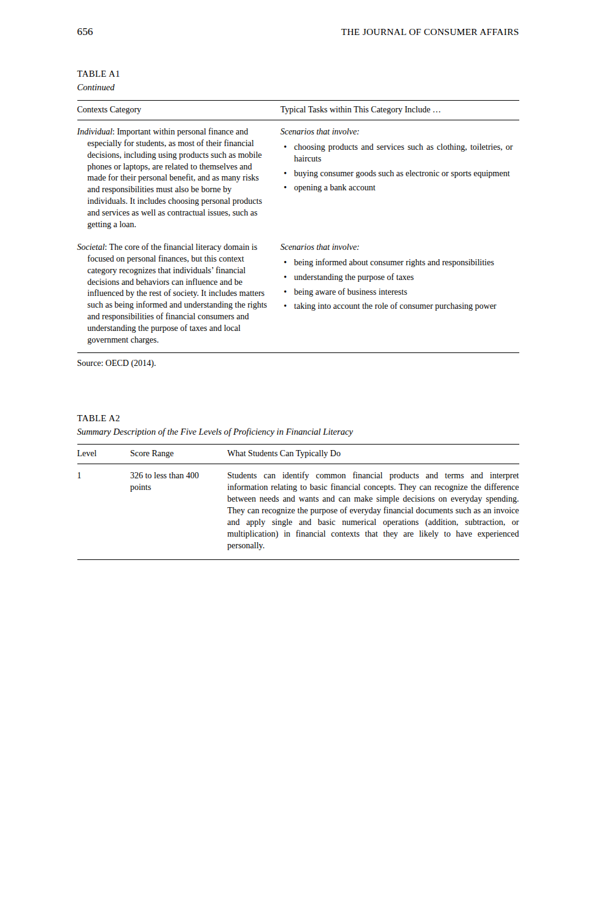656 THE JOURNAL OF CONSUMER AFFAIRS
TABLE A1
Continued
| Contexts Category | Typical Tasks within This Category Include … |
| --- | --- |
| Individual : Important within personal finance and especially for students, as most of their financial decisions, including using products such as mobile phones or laptops, are related to themselves and made for their personal benefit, and as many risks and responsibilities must also be borne by individuals. It includes choosing personal products and services as well as contractual issues, such as getting a loan. | Scenarios that involve: choosing products and services such as clothing, toiletries, or haircuts buying consumer goods such as electronic or sports equipment opening a bank account |
| Societal : The core of the financial literacy domain is focused on personal finances, but this context category recognizes that individuals’ financial decisions and behaviors can influence and be influenced by the rest of society. It includes matters such as being informed and understanding the rights and responsibilities of financial consumers and understanding the purpose of taxes and local government charges. | Scenarios that involve: being informed about consumer rights and responsibilities understanding the purpose of taxes being aware of business interests taking into account the role of consumer purchasing power |
Source: OECD (2014).
TABLE A2
Summary Description of the Five Levels of Proficiency in Financial Literacy
| Level | Score Range | What Students Can Typically Do |
| --- | --- | --- |
| 1 | 326 to less than 400 points | Students can identify common financial products and terms and interpret information relating to basic financial concepts. They can recognize the difference between needs and wants and can make simple decisions on everyday spending. They can recognize the purpose of everyday financial documents such as an invoice and apply single and basic numerical operations (addition, subtraction, or multiplication) in financial contexts that they are likely to have experienced personally. |